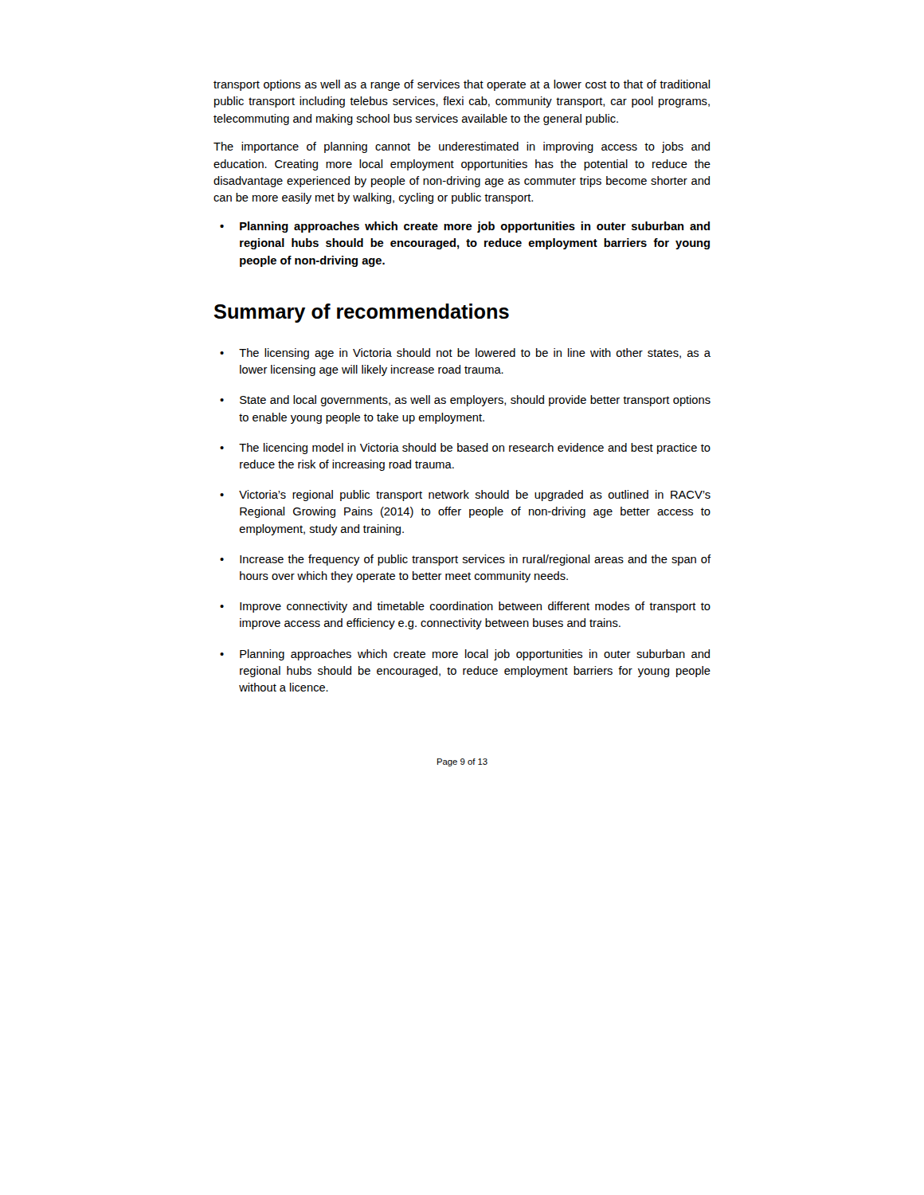transport options as well as a range of services that operate at a lower cost to that of traditional public transport including telebus services, flexi cab, community transport, car pool programs, telecommuting and making school bus services available to the general public.
The importance of planning cannot be underestimated in improving access to jobs and education. Creating more local employment opportunities has the potential to reduce the disadvantage experienced by people of non-driving age as commuter trips become shorter and can be more easily met by walking, cycling or public transport.
Planning approaches which create more job opportunities in outer suburban and regional hubs should be encouraged, to reduce employment barriers for young people of non-driving age.
Summary of recommendations
The licensing age in Victoria should not be lowered to be in line with other states, as a lower licensing age will likely increase road trauma.
State and local governments, as well as employers, should provide better transport options to enable young people to take up employment.
The licencing model in Victoria should be based on research evidence and best practice to reduce the risk of increasing road trauma.
Victoria’s regional public transport network should be upgraded as outlined in RACV’s Regional Growing Pains (2014) to offer people of non-driving age better access to employment, study and training.
Increase the frequency of public transport services in rural/regional areas and the span of hours over which they operate to better meet community needs.
Improve connectivity and timetable coordination between different modes of transport to improve access and efficiency e.g. connectivity between buses and trains.
Planning approaches which create more local job opportunities in outer suburban and regional hubs should be encouraged, to reduce employment barriers for young people without a licence.
Page 9 of 13